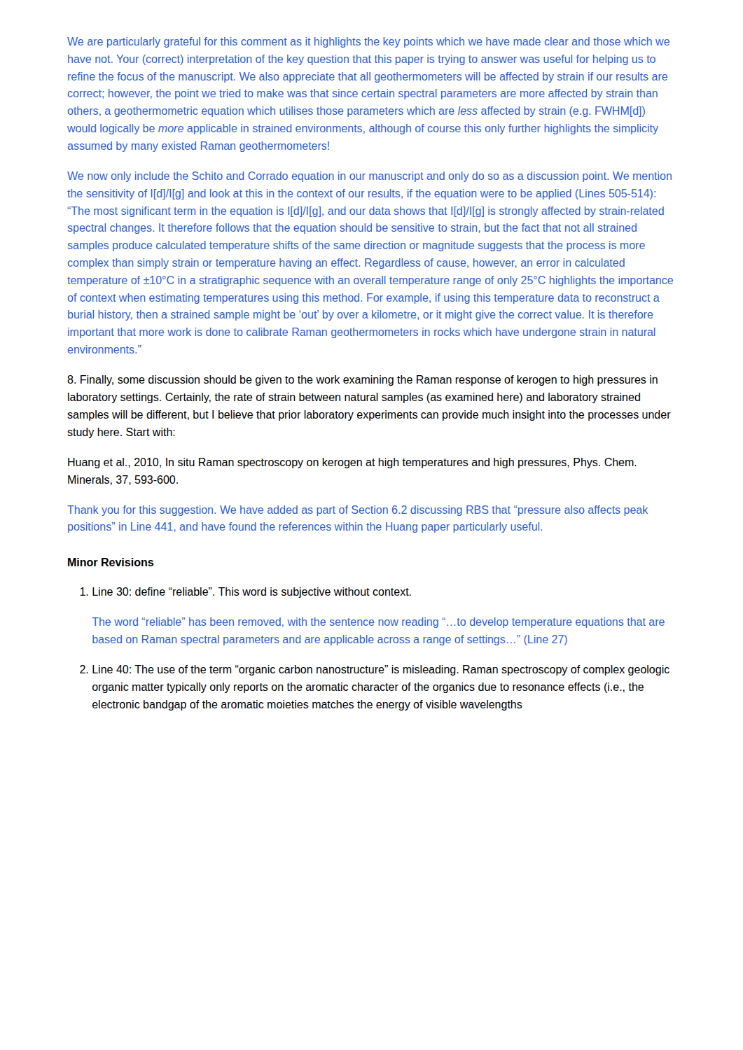We are particularly grateful for this comment as it highlights the key points which we have made clear and those which we have not. Your (correct) interpretation of the key question that this paper is trying to answer was useful for helping us to refine the focus of the manuscript. We also appreciate that all geothermometers will be affected by strain if our results are correct; however, the point we tried to make was that since certain spectral parameters are more affected by strain than others, a geothermometric equation which utilises those parameters which are less affected by strain (e.g. FWHM[d]) would logically be more applicable in strained environments, although of course this only further highlights the simplicity assumed by many existed Raman geothermometers!
We now only include the Schito and Corrado equation in our manuscript and only do so as a discussion point. We mention the sensitivity of I[d]/I[g] and look at this in the context of our results, if the equation were to be applied (Lines 505-514): “The most significant term in the equation is I[d]/I[g], and our data shows that I[d]/I[g] is strongly affected by strain-related spectral changes. It therefore follows that the equation should be sensitive to strain, but the fact that not all strained samples produce calculated temperature shifts of the same direction or magnitude suggests that the process is more complex than simply strain or temperature having an effect. Regardless of cause, however, an error in calculated temperature of ±10°C in a stratigraphic sequence with an overall temperature range of only 25°C highlights the importance of context when estimating temperatures using this method. For example, if using this temperature data to reconstruct a burial history, then a strained sample might be ‘out’ by over a kilometre, or it might give the correct value. It is therefore important that more work is done to calibrate Raman geothermometers in rocks which have undergone strain in natural environments.”
8. Finally, some discussion should be given to the work examining the Raman response of kerogen to high pressures in laboratory settings. Certainly, the rate of strain between natural samples (as examined here) and laboratory strained samples will be different, but I believe that prior laboratory experiments can provide much insight into the processes under study here. Start with:
Huang et al., 2010, In situ Raman spectroscopy on kerogen at high temperatures and high pressures, Phys. Chem. Minerals, 37, 593-600.
Thank you for this suggestion. We have added as part of Section 6.2 discussing RBS that “pressure also affects peak positions” in Line 441, and have found the references within the Huang paper particularly useful.
Minor Revisions
Line 30: define “reliable”. This word is subjective without context.
The word “reliable” has been removed, with the sentence now reading “…to develop temperature equations that are based on Raman spectral parameters and are applicable across a range of settings…” (Line 27)
Line 40: The use of the term “organic carbon nanostructure” is misleading. Raman spectroscopy of complex geologic organic matter typically only reports on the aromatic character of the organics due to resonance effects (i.e., the electronic bandgap of the aromatic moieties matches the energy of visible wavelengths